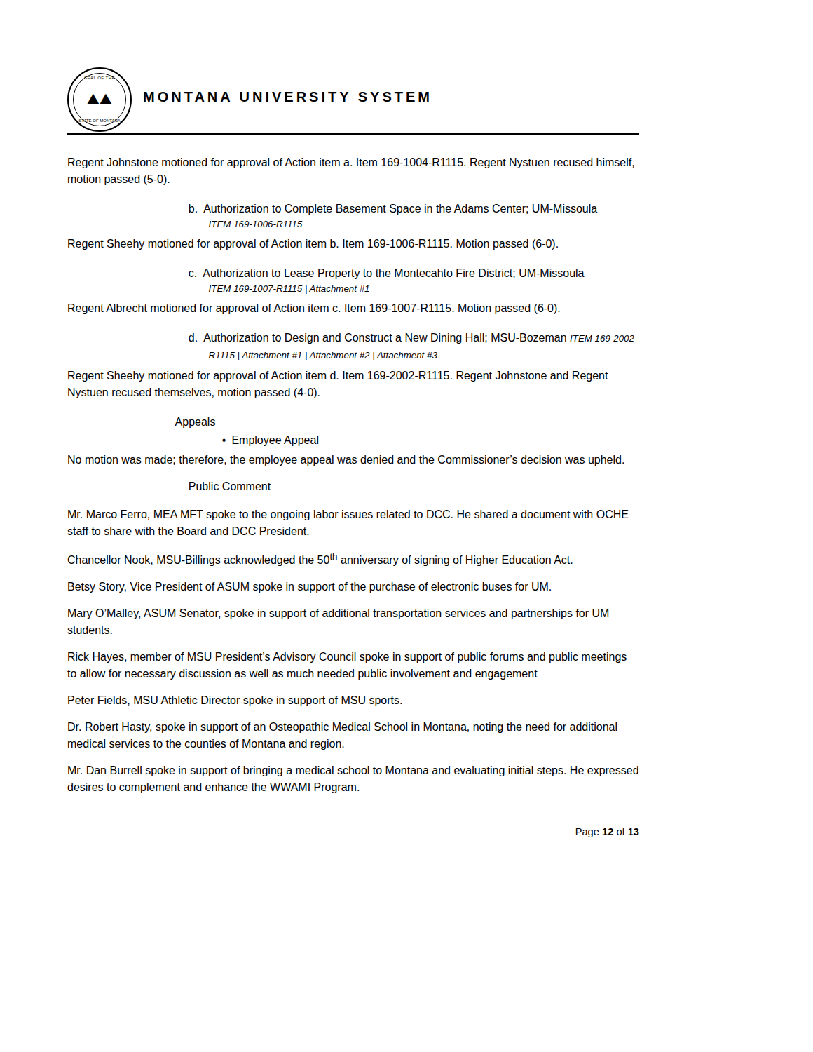SEAL OF THE ⛰⛰ STATE OF MONTANA
MONTANA UNIVERSITY SYSTEM
Regent Johnstone motioned for approval of Action item a. Item 169-1004-R1115. Regent Nystuen recused himself, motion passed (5-0).
b. Authorization to Complete Basement Space in the Adams Center; UM-Missoula ITEM 169-1006-R1115
Regent Sheehy motioned for approval of Action item b. Item 169-1006-R1115. Motion passed (6-0).
c. Authorization to Lease Property to the Montecahto Fire District; UM-Missoula ITEM 169-1007-R1115 | Attachment #1
Regent Albrecht motioned for approval of Action item c. Item 169-1007-R1115. Motion passed (6-0).
d. Authorization to Design and Construct a New Dining Hall; MSU-Bozeman ITEM 169-2002-R1115 | Attachment #1 | Attachment #2 | Attachment #3
Regent Sheehy motioned for approval of Action item d. Item 169-2002-R1115. Regent Johnstone and Regent Nystuen recused themselves, motion passed (4-0).
Appeals
Employee Appeal
No motion was made; therefore, the employee appeal was denied and the Commissioner’s decision was upheld.
Public Comment
Mr. Marco Ferro, MEA MFT spoke to the ongoing labor issues related to DCC. He shared a document with OCHE staff to share with the Board and DCC President.
Chancellor Nook, MSU-Billings acknowledged the 50th anniversary of signing of Higher Education Act.
Betsy Story, Vice President of ASUM spoke in support of the purchase of electronic buses for UM.
Mary O’Malley, ASUM Senator, spoke in support of additional transportation services and partnerships for UM students.
Rick Hayes, member of MSU President’s Advisory Council spoke in support of public forums and public meetings to allow for necessary discussion as well as much needed public involvement and engagement
Peter Fields, MSU Athletic Director spoke in support of MSU sports.
Dr. Robert Hasty, spoke in support of an Osteopathic Medical School in Montana, noting the need for additional medical services to the counties of Montana and region.
Mr. Dan Burrell spoke in support of bringing a medical school to Montana and evaluating initial steps. He expressed desires to complement and enhance the WWAMI Program.
Page 12 of 13